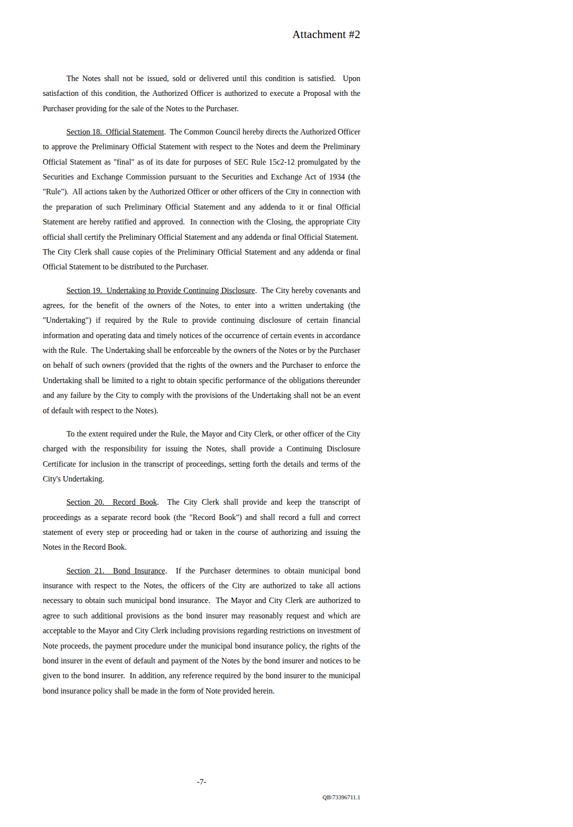Attachment #2
The Notes shall not be issued, sold or delivered until this condition is satisfied. Upon satisfaction of this condition, the Authorized Officer is authorized to execute a Proposal with the Purchaser providing for the sale of the Notes to the Purchaser.
Section 18. Official Statement. The Common Council hereby directs the Authorized Officer to approve the Preliminary Official Statement with respect to the Notes and deem the Preliminary Official Statement as "final" as of its date for purposes of SEC Rule 15c2-12 promulgated by the Securities and Exchange Commission pursuant to the Securities and Exchange Act of 1934 (the "Rule"). All actions taken by the Authorized Officer or other officers of the City in connection with the preparation of such Preliminary Official Statement and any addenda to it or final Official Statement are hereby ratified and approved. In connection with the Closing, the appropriate City official shall certify the Preliminary Official Statement and any addenda or final Official Statement. The City Clerk shall cause copies of the Preliminary Official Statement and any addenda or final Official Statement to be distributed to the Purchaser.
Section 19. Undertaking to Provide Continuing Disclosure. The City hereby covenants and agrees, for the benefit of the owners of the Notes, to enter into a written undertaking (the "Undertaking") if required by the Rule to provide continuing disclosure of certain financial information and operating data and timely notices of the occurrence of certain events in accordance with the Rule. The Undertaking shall be enforceable by the owners of the Notes or by the Purchaser on behalf of such owners (provided that the rights of the owners and the Purchaser to enforce the Undertaking shall be limited to a right to obtain specific performance of the obligations thereunder and any failure by the City to comply with the provisions of the Undertaking shall not be an event of default with respect to the Notes).
To the extent required under the Rule, the Mayor and City Clerk, or other officer of the City charged with the responsibility for issuing the Notes, shall provide a Continuing Disclosure Certificate for inclusion in the transcript of proceedings, setting forth the details and terms of the City's Undertaking.
Section 20. Record Book. The City Clerk shall provide and keep the transcript of proceedings as a separate record book (the "Record Book") and shall record a full and correct statement of every step or proceeding had or taken in the course of authorizing and issuing the Notes in the Record Book.
Section 21. Bond Insurance. If the Purchaser determines to obtain municipal bond insurance with respect to the Notes, the officers of the City are authorized to take all actions necessary to obtain such municipal bond insurance. The Mayor and City Clerk are authorized to agree to such additional provisions as the bond insurer may reasonably request and which are acceptable to the Mayor and City Clerk including provisions regarding restrictions on investment of Note proceeds, the payment procedure under the municipal bond insurance policy, the rights of the bond insurer in the event of default and payment of the Notes by the bond insurer and notices to be given to the bond insurer. In addition, any reference required by the bond insurer to the municipal bond insurance policy shall be made in the form of Note provided herein.
-7-
QB\73396711.1